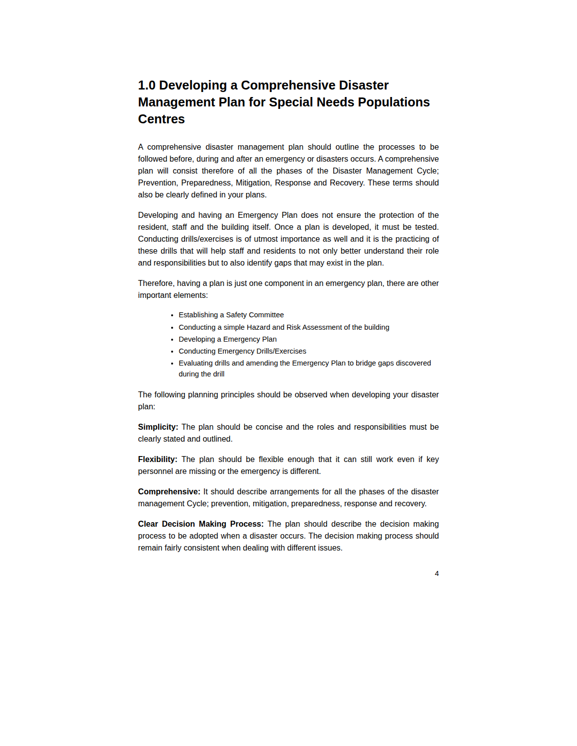1.0 Developing a Comprehensive Disaster Management Plan for Special Needs Populations Centres
A comprehensive disaster management plan should outline the processes to be followed before, during and after an emergency or disasters occurs. A comprehensive plan will consist therefore of all the phases of the Disaster Management Cycle; Prevention, Preparedness, Mitigation, Response and Recovery. These terms should also be clearly defined in your plans.
Developing and having an Emergency Plan does not ensure the protection of the resident, staff and the building itself. Once a plan is developed, it must be tested. Conducting drills/exercises is of utmost importance as well and it is the practicing of these drills that will help staff and residents to not only better understand their role and responsibilities but to also identify gaps that may exist in the plan.
Therefore, having a plan is just one component in an emergency plan, there are other important elements:
Establishing a Safety Committee
Conducting a simple Hazard and Risk Assessment of the building
Developing a Emergency Plan
Conducting Emergency Drills/Exercises
Evaluating drills and amending the Emergency Plan to bridge gaps discovered during the drill
The following planning principles should be observed when developing your disaster plan:
Simplicity: The plan should be concise and the roles and responsibilities must be clearly stated and outlined.
Flexibility: The plan should be flexible enough that it can still work even if key personnel are missing or the emergency is different.
Comprehensive: It should describe arrangements for all the phases of the disaster management Cycle; prevention, mitigation, preparedness, response and recovery.
Clear Decision Making Process: The plan should describe the decision making process to be adopted when a disaster occurs. The decision making process should remain fairly consistent when dealing with different issues.
4